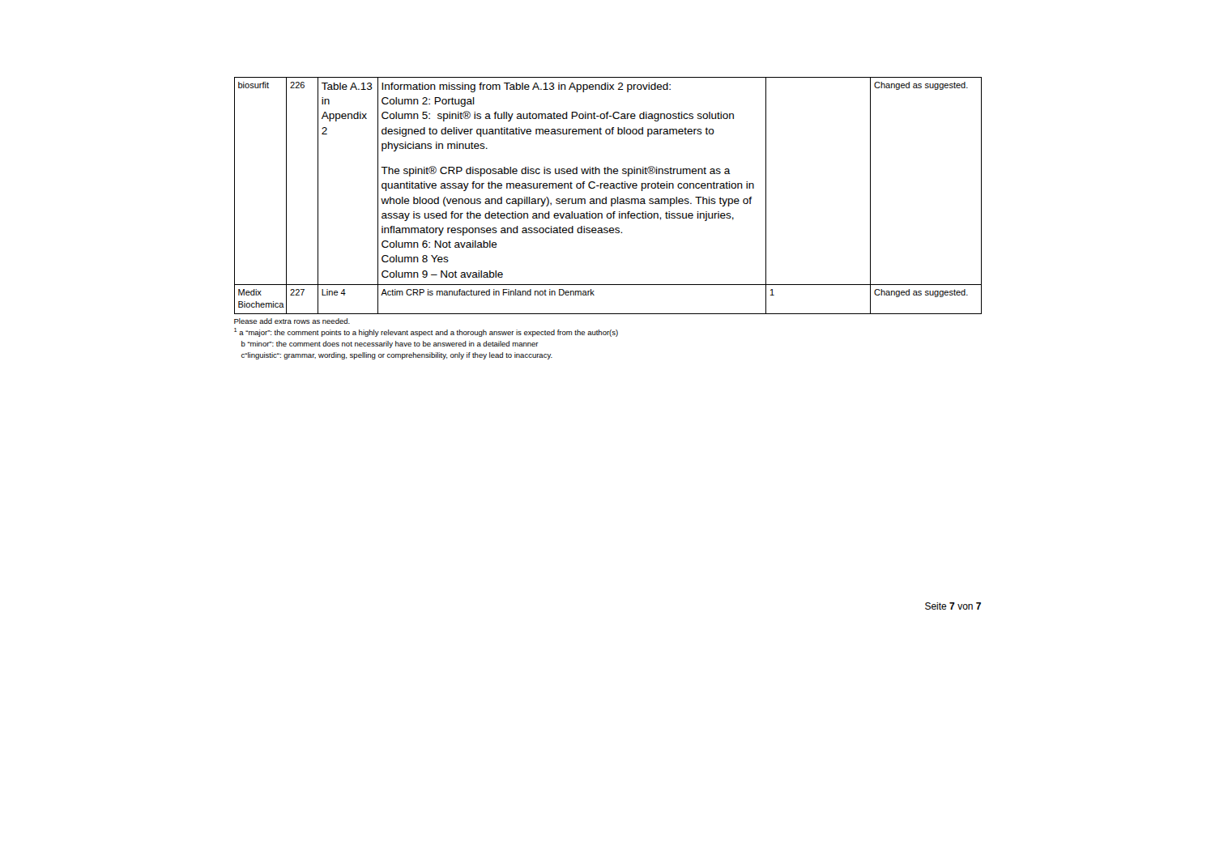| biosurfit | 226 | Table A.13 in Appendix 2 | Information missing from Table A.13 in Appendix 2 provided: Column 2: Portugal Column 5: spinit® is a fully automated Point-of-Care diagnostics solution designed to deliver quantitative measurement of blood parameters to physicians in minutes. The spinit® CRP disposable disc is used with the spinit®instrument as a quantitative assay for the measurement of C-reactive protein concentration in whole blood (venous and capillary), serum and plasma samples. This type of assay is used for the detection and evaluation of infection, tissue injuries, inflammatory responses and associated diseases. Column 6: Not available Column 8 Yes Column 9 – Not available | | Changed as suggested. |
| Medix Biochemica | 227 | Line 4 | Actim CRP is manufactured in Finland not in Denmark | 1 | Changed as suggested. |
Please add extra rows as needed.
1 a “major”: the comment points to a highly relevant aspect and a thorough answer is expected from the author(s)
b “minor”: the comment does not necessarily have to be answered in a detailed manner
c“linguistic“: grammar, wording, spelling or comprehensibility, only if they lead to inaccuracy.
Seite 7 von 7